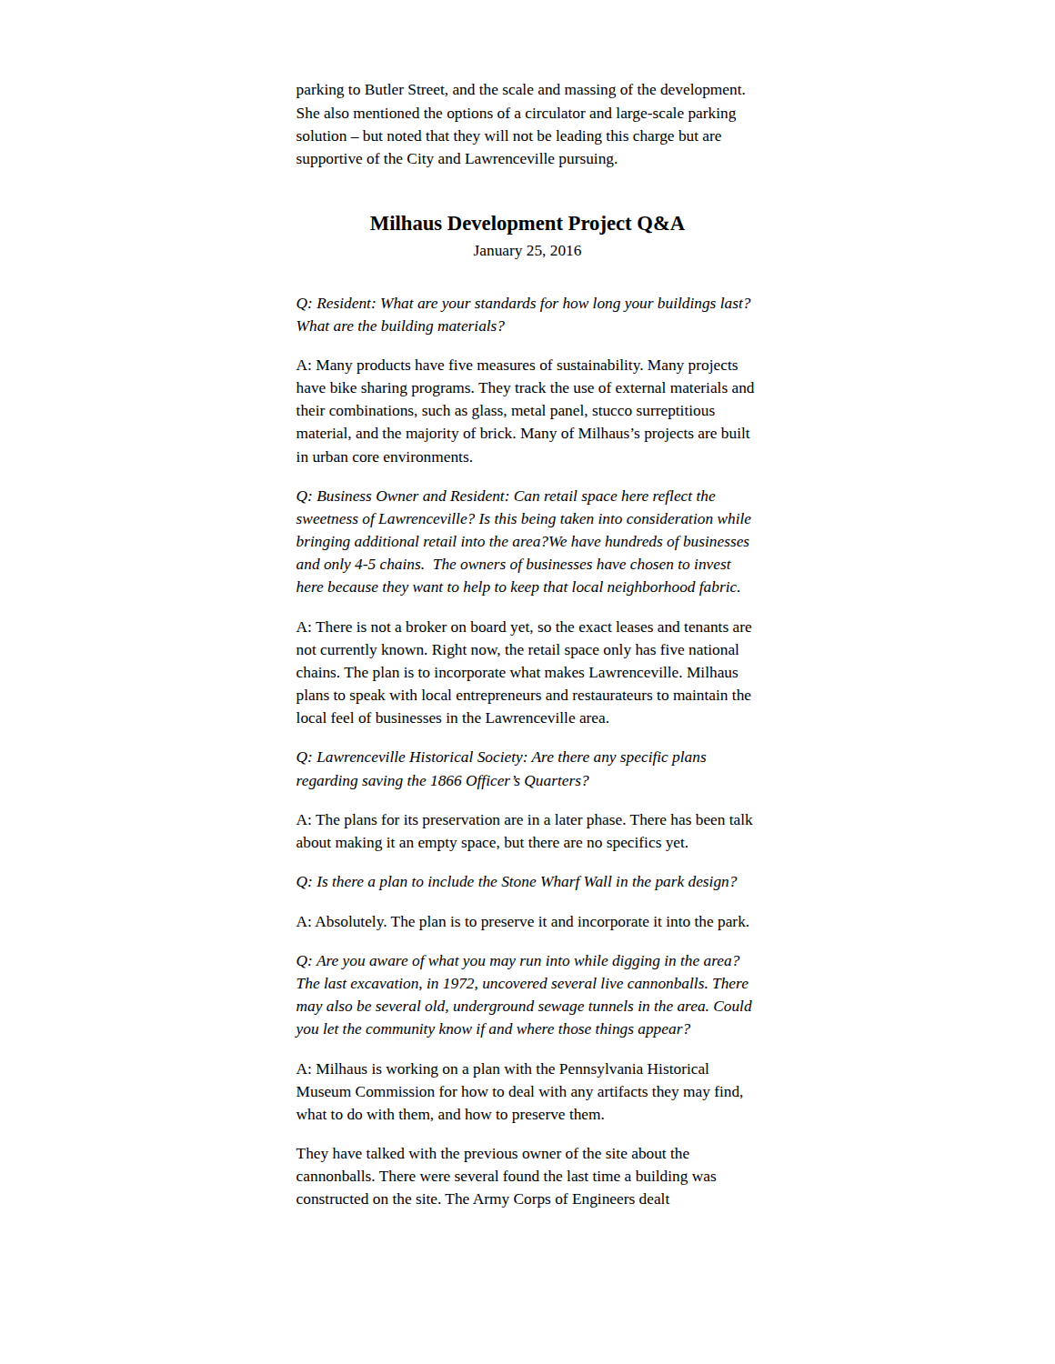parking to Butler Street, and the scale and massing of the development. She also mentioned the options of a circulator and large-scale parking solution – but noted that they will not be leading this charge but are supportive of the City and Lawrenceville pursuing.
Milhaus Development Project Q&A
January 25, 2016
Q: Resident: What are your standards for how long your buildings last? What are the building materials?
A: Many products have five measures of sustainability. Many projects have bike sharing programs. They track the use of external materials and their combinations, such as glass, metal panel, stucco surreptitious material, and the majority of brick. Many of Milhaus’s projects are built in urban core environments.
Q: Business Owner and Resident: Can retail space here reflect the sweetness of Lawrenceville? Is this being taken into consideration while bringing additional retail into the area?We have hundreds of businesses and only 4-5 chains. The owners of businesses have chosen to invest here because they want to help to keep that local neighborhood fabric.
A: There is not a broker on board yet, so the exact leases and tenants are not currently known. Right now, the retail space only has five national chains. The plan is to incorporate what makes Lawrenceville. Milhaus plans to speak with local entrepreneurs and restaurateurs to maintain the local feel of businesses in the Lawrenceville area.
Q: Lawrenceville Historical Society: Are there any specific plans regarding saving the 1866 Officer’s Quarters?
A: The plans for its preservation are in a later phase. There has been talk about making it an empty space, but there are no specifics yet.
Q: Is there a plan to include the Stone Wharf Wall in the park design?
A: Absolutely. The plan is to preserve it and incorporate it into the park.
Q: Are you aware of what you may run into while digging in the area? The last excavation, in 1972, uncovered several live cannonballs. There may also be several old, underground sewage tunnels in the area. Could you let the community know if and where those things appear?
A: Milhaus is working on a plan with the Pennsylvania Historical Museum Commission for how to deal with any artifacts they may find, what to do with them, and how to preserve them.
They have talked with the previous owner of the site about the cannonballs. There were several found the last time a building was constructed on the site. The Army Corps of Engineers dealt